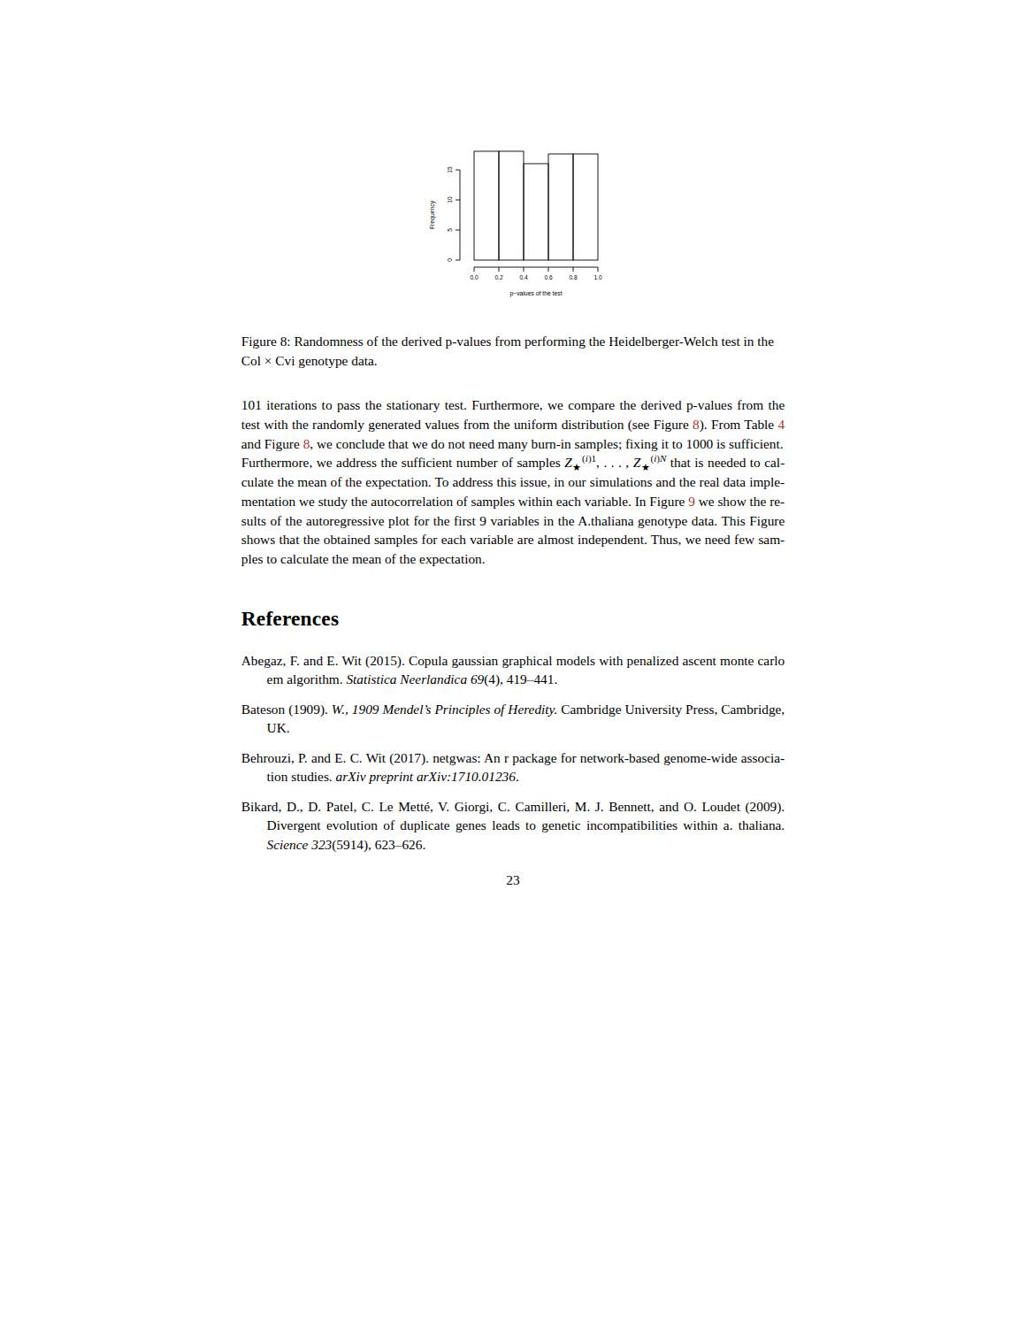Axis geometry: x: 0.0 -> 78 ; 1.0 -> 218 (140 px per 1.0) y: 0 -> 150 ; 15 -> 48 (6.8 px per unit) 0 5 10 15 Frequency 0.0 0.2 0.4 0.6 0.8 1.0 p−values of the test
Figure 8: Randomness of the derived p-values from performing the Heidelberger-Welch test in the Col × Cvi genotype data.
101 iterations to pass the stationary test. Furthermore, we compare the derived p-values from the test with the randomly generated values from the uniform distribution (see Figure 8). From Table 4 and Figure 8, we conclude that we do not need many burn-in samples; fixing it to 1000 is sufficient.
Furthermore, we address the sufficient number of samples Z★(i)1, . . . , Z★(i)N that is needed to calculate the mean of the expectation. To address this issue, in our simulations and the real data implementation we study the autocorrelation of samples within each variable. In Figure 9 we show the results of the autoregressive plot for the first 9 variables in the A.thaliana genotype data. This Figure shows that the obtained samples for each variable are almost independent. Thus, we need few samples to calculate the mean of the expectation.
References
Abegaz, F. and E. Wit (2015). Copula gaussian graphical models with penalized ascent monte carlo em algorithm. Statistica Neerlandica 69(4), 419–441.
Bateson (1909). W., 1909 Mendel’s Principles of Heredity. Cambridge University Press, Cambridge, UK.
Behrouzi, P. and E. C. Wit (2017). netgwas: An r package for network-based genome-wide association studies. arXiv preprint arXiv:1710.01236.
Bikard, D., D. Patel, C. Le Metté, V. Giorgi, C. Camilleri, M. J. Bennett, and O. Loudet (2009). Divergent evolution of duplicate genes leads to genetic incompatibilities within a. thaliana. Science 323(5914), 623–626.
23